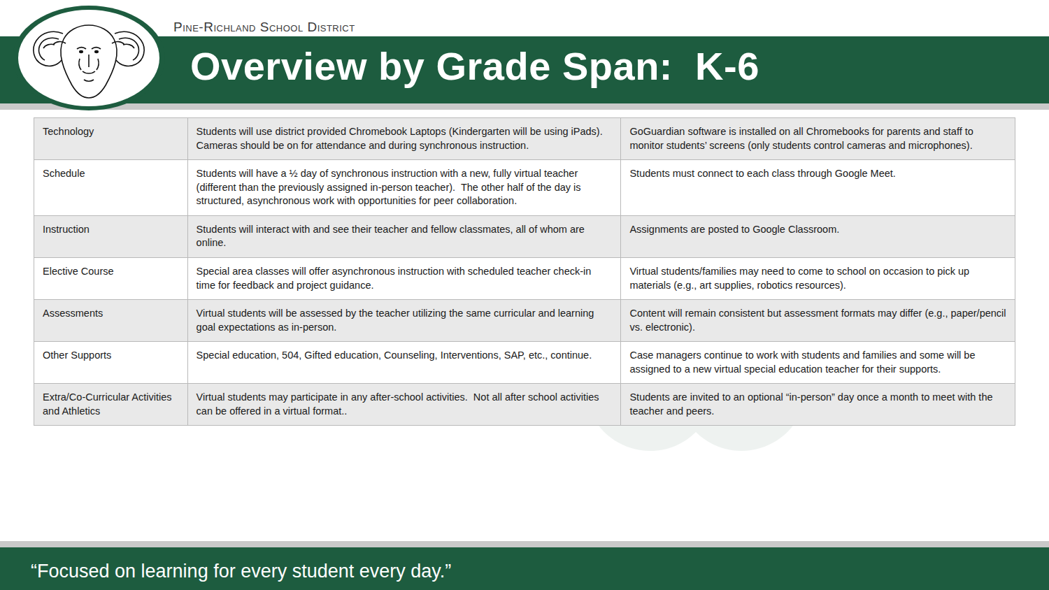Pine-Richland School District
Overview by Grade Span: K-6
| Technology | Students will use district provided Chromebook Laptops (Kindergarten will be using iPads). Cameras should be on for attendance and during synchronous instruction. | GoGuardian software is installed on all Chromebooks for parents and staff to monitor students’ screens (only students control cameras and microphones). |
| Schedule | Students will have a ½ day of synchronous instruction with a new, fully virtual teacher (different than the previously assigned in-person teacher). The other half of the day is structured, asynchronous work with opportunities for peer collaboration. | Students must connect to each class through Google Meet. |
| Instruction | Students will interact with and see their teacher and fellow classmates, all of whom are online. | Assignments are posted to Google Classroom. |
| Elective Course | Special area classes will offer asynchronous instruction with scheduled teacher check-in time for feedback and project guidance. | Virtual students/families may need to come to school on occasion to pick up materials (e.g., art supplies, robotics resources). |
| Assessments | Virtual students will be assessed by the teacher utilizing the same curricular and learning goal expectations as in-person. | Content will remain consistent but assessment formats may differ (e.g., paper/pencil vs. electronic). |
| Other Supports | Special education, 504, Gifted education, Counseling, Interventions, SAP, etc., continue. | Case managers continue to work with students and families and some will be assigned to a new virtual special education teacher for their supports. |
| Extra/Co-Curricular Activities and Athletics | Virtual students may participate in any after-school activities. Not all after school activities can be offered in a virtual format.. | Students are invited to an optional “in-person” day once a month to meet with the teacher and peers. |
“Focused on learning for every student every day.”